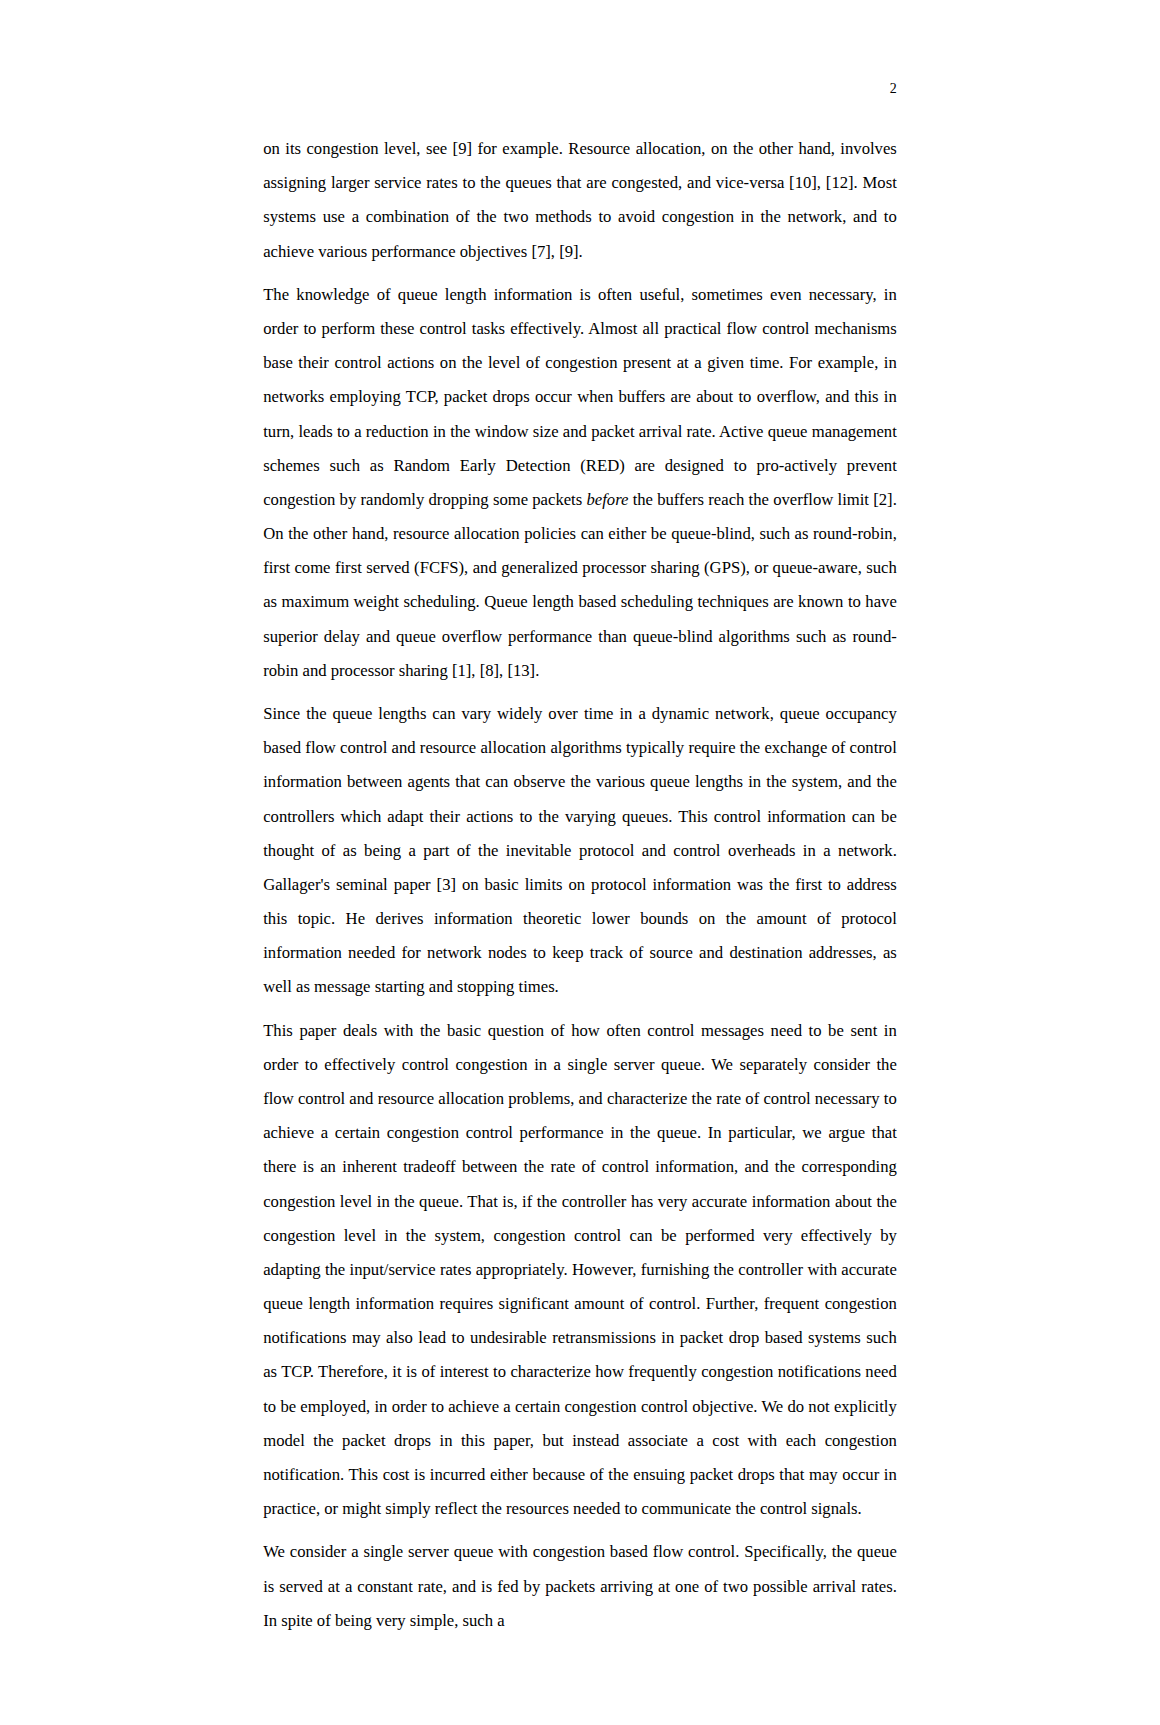2
on its congestion level, see [9] for example. Resource allocation, on the other hand, involves assigning larger service rates to the queues that are congested, and vice-versa [10], [12]. Most systems use a combination of the two methods to avoid congestion in the network, and to achieve various performance objectives [7], [9].
The knowledge of queue length information is often useful, sometimes even necessary, in order to perform these control tasks effectively. Almost all practical flow control mechanisms base their control actions on the level of congestion present at a given time. For example, in networks employing TCP, packet drops occur when buffers are about to overflow, and this in turn, leads to a reduction in the window size and packet arrival rate. Active queue management schemes such as Random Early Detection (RED) are designed to pro-actively prevent congestion by randomly dropping some packets before the buffers reach the overflow limit [2]. On the other hand, resource allocation policies can either be queue-blind, such as round-robin, first come first served (FCFS), and generalized processor sharing (GPS), or queue-aware, such as maximum weight scheduling. Queue length based scheduling techniques are known to have superior delay and queue overflow performance than queue-blind algorithms such as round-robin and processor sharing [1], [8], [13].
Since the queue lengths can vary widely over time in a dynamic network, queue occupancy based flow control and resource allocation algorithms typically require the exchange of control information between agents that can observe the various queue lengths in the system, and the controllers which adapt their actions to the varying queues. This control information can be thought of as being a part of the inevitable protocol and control overheads in a network. Gallager's seminal paper [3] on basic limits on protocol information was the first to address this topic. He derives information theoretic lower bounds on the amount of protocol information needed for network nodes to keep track of source and destination addresses, as well as message starting and stopping times.
This paper deals with the basic question of how often control messages need to be sent in order to effectively control congestion in a single server queue. We separately consider the flow control and resource allocation problems, and characterize the rate of control necessary to achieve a certain congestion control performance in the queue. In particular, we argue that there is an inherent tradeoff between the rate of control information, and the corresponding congestion level in the queue. That is, if the controller has very accurate information about the congestion level in the system, congestion control can be performed very effectively by adapting the input/service rates appropriately. However, furnishing the controller with accurate queue length information requires significant amount of control. Further, frequent congestion notifications may also lead to undesirable retransmissions in packet drop based systems such as TCP. Therefore, it is of interest to characterize how frequently congestion notifications need to be employed, in order to achieve a certain congestion control objective. We do not explicitly model the packet drops in this paper, but instead associate a cost with each congestion notification. This cost is incurred either because of the ensuing packet drops that may occur in practice, or might simply reflect the resources needed to communicate the control signals.
We consider a single server queue with congestion based flow control. Specifically, the queue is served at a constant rate, and is fed by packets arriving at one of two possible arrival rates. In spite of being very simple, such a